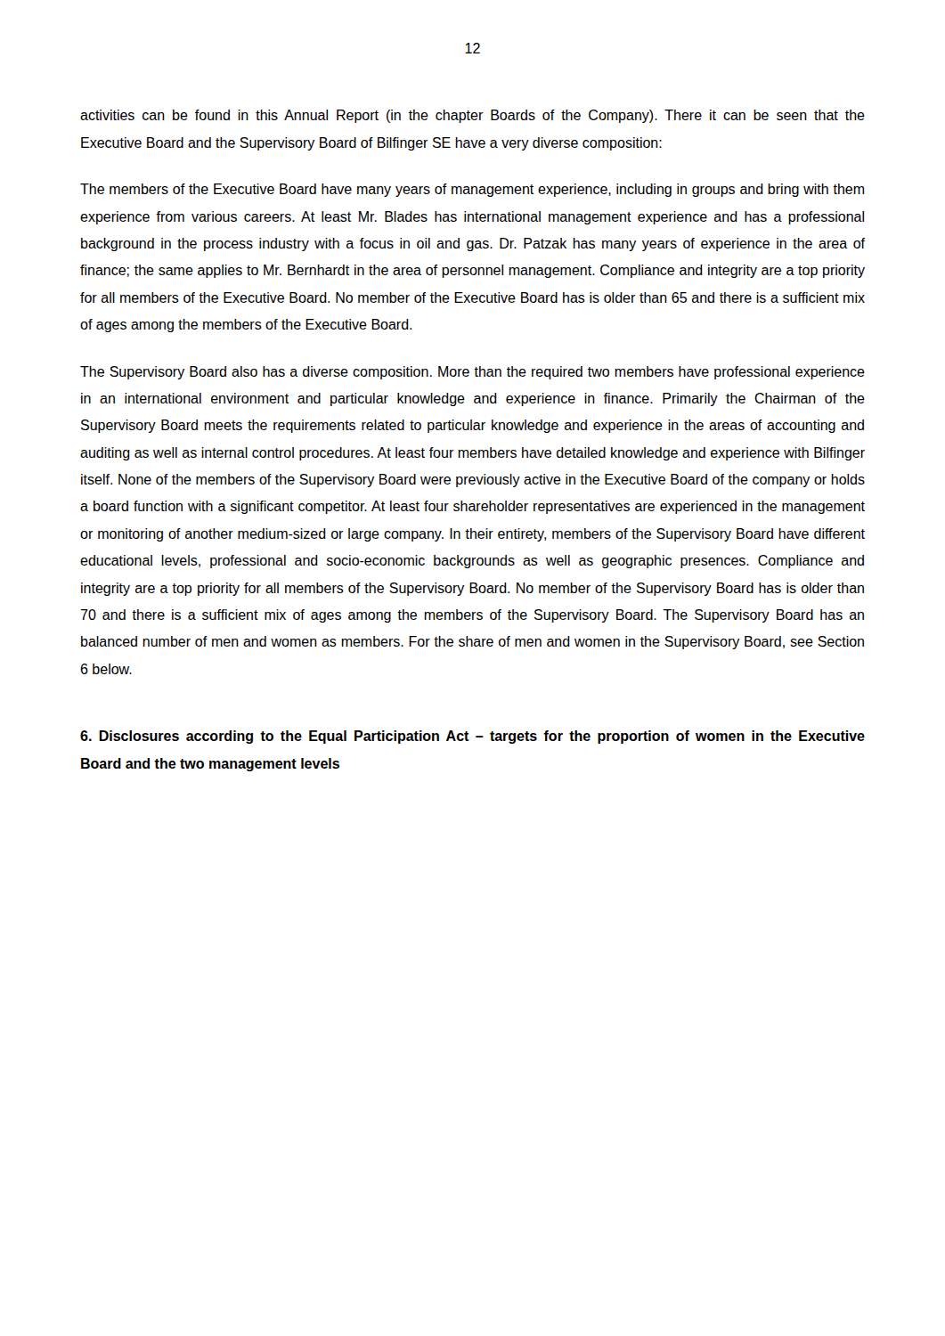12
activities can be found in this Annual Report (in the chapter Boards of the Company). There it can be seen that the Executive Board and the Supervisory Board of Bilfinger SE have a very diverse composition:
The members of the Executive Board have many years of management experience, including in groups and bring with them experience from various careers. At least Mr. Blades has international management experience and has a professional background in the process industry with a focus in oil and gas. Dr. Patzak has many years of experience in the area of finance; the same applies to Mr. Bernhardt in the area of personnel management. Compliance and integrity are a top priority for all members of the Executive Board. No member of the Executive Board has is older than 65 and there is a sufficient mix of ages among the members of the Executive Board.
The Supervisory Board also has a diverse composition. More than the required two members have professional experience in an international environment and particular knowledge and experience in finance. Primarily the Chairman of the Supervisory Board meets the requirements related to particular knowledge and experience in the areas of accounting and auditing as well as internal control procedures. At least four members have detailed knowledge and experience with Bilfinger itself. None of the members of the Supervisory Board were previously active in the Executive Board of the company or holds a board function with a significant competitor. At least four shareholder representatives are experienced in the management or monitoring of another medium-sized or large company. In their entirety, members of the Supervisory Board have different educational levels, professional and socio-economic backgrounds as well as geographic presences. Compliance and integrity are a top priority for all members of the Supervisory Board. No member of the Supervisory Board has is older than 70 and there is a sufficient mix of ages among the members of the Supervisory Board. The Supervisory Board has an balanced number of men and women as members. For the share of men and women in the Supervisory Board, see Section 6 below.
6. Disclosures according to the Equal Participation Act – targets for the proportion of women in the Executive Board and the two management levels